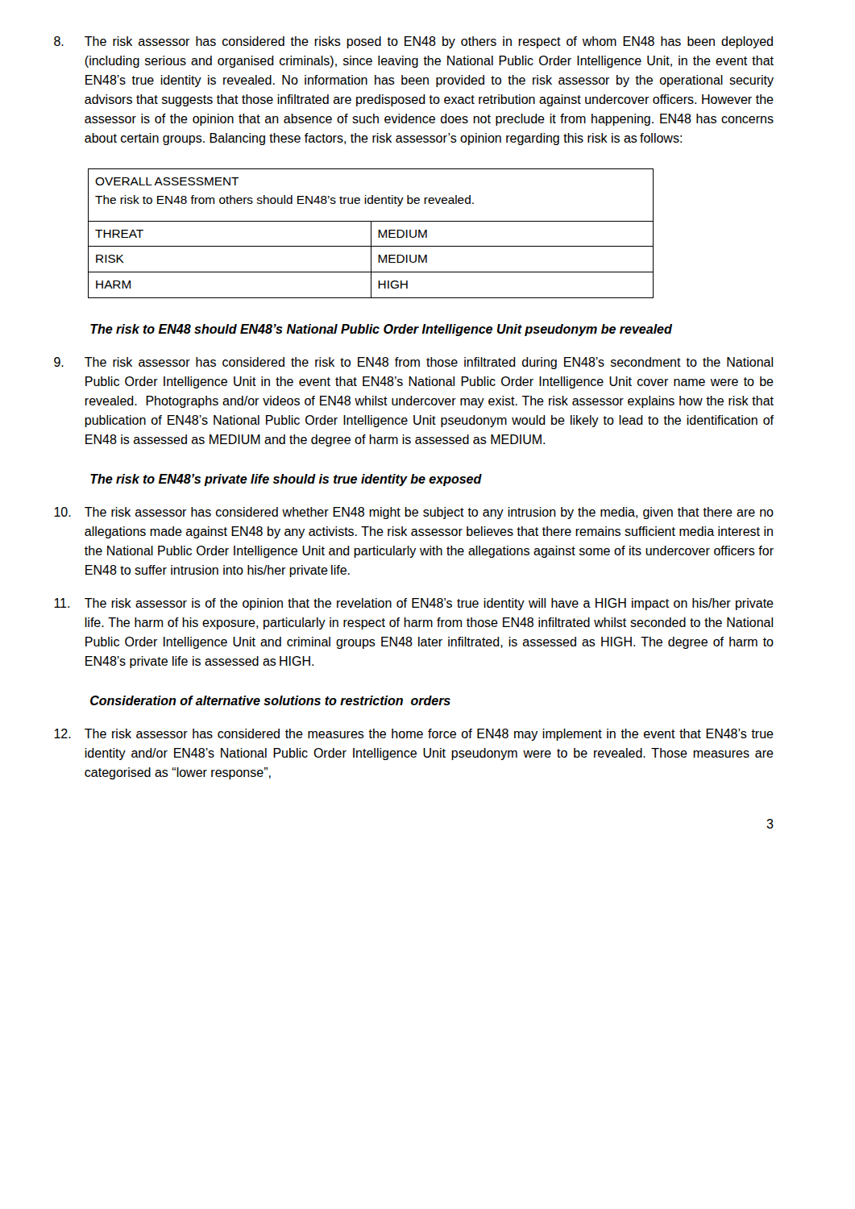The risk assessor has considered the risks posed to EN48 by others in respect of whom EN48 has been deployed (including serious and organised criminals), since leaving the National Public Order Intelligence Unit, in the event that EN48’s true identity is revealed. No information has been provided to the risk assessor by the operational security advisors that suggests that those infiltrated are predisposed to exact retribution against undercover officers. However the assessor is of the opinion that an absence of such evidence does not preclude it from happening. EN48 has concerns about certain groups. Balancing these factors, the risk assessor’s opinion regarding this risk is as follows:
| OVERALL ASSESSMENT The risk to EN48 from others should EN48’s true identity be revealed. |
| THREAT | MEDIUM |
| RISK | MEDIUM |
| HARM | HIGH |
The risk to EN48 should EN48’s National Public Order Intelligence Unit pseudonym be revealed
The risk assessor has considered the risk to EN48 from those infiltrated during EN48’s secondment to the National Public Order Intelligence Unit in the event that EN48’s National Public Order Intelligence Unit cover name were to be revealed. Photographs and/or videos of EN48 whilst undercover may exist. The risk assessor explains how the risk that publication of EN48’s National Public Order Intelligence Unit pseudonym would be likely to lead to the identification of EN48 is assessed as MEDIUM and the degree of harm is assessed as MEDIUM.
The risk to EN48’s private life should is true identity be exposed
The risk assessor has considered whether EN48 might be subject to any intrusion by the media, given that there are no allegations made against EN48 by any activists. The risk assessor believes that there remains sufficient media interest in the National Public Order Intelligence Unit and particularly with the allegations against some of its undercover officers for EN48 to suffer intrusion into his/her private life.
The risk assessor is of the opinion that the revelation of EN48’s true identity will have a HIGH impact on his/her private life. The harm of his exposure, particularly in respect of harm from those EN48 infiltrated whilst seconded to the National Public Order Intelligence Unit and criminal groups EN48 later infiltrated, is assessed as HIGH. The degree of harm to EN48’s private life is assessed as HIGH.
Consideration of alternative solutions to restriction orders
The risk assessor has considered the measures the home force of EN48 may implement in the event that EN48’s true identity and/or EN48’s National Public Order Intelligence Unit pseudonym were to be revealed. Those measures are categorised as “lower response”,
3